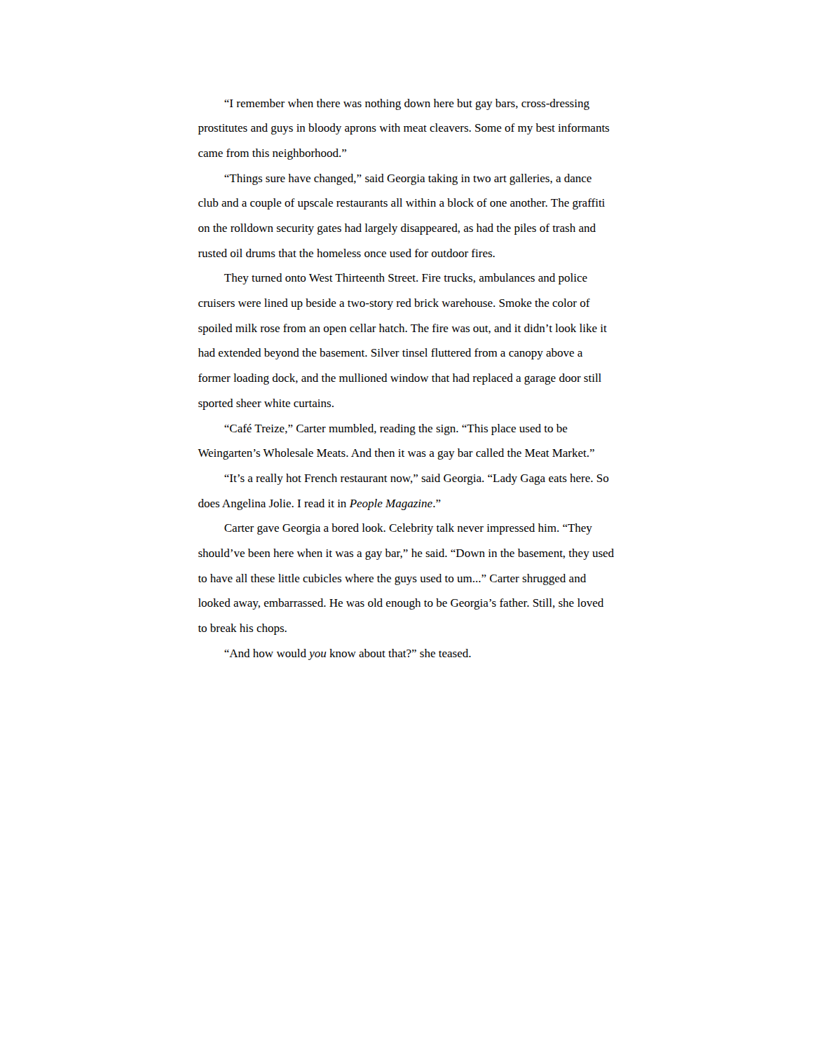“I remember when there was nothing down here but gay bars, cross-dressing prostitutes and guys in bloody aprons with meat cleavers. Some of my best informants came from this neighborhood.”
“Things sure have changed,” said Georgia taking in two art galleries, a dance club and a couple of upscale restaurants all within a block of one another. The graffiti on the rolldown security gates had largely disappeared, as had the piles of trash and rusted oil drums that the homeless once used for outdoor fires.
They turned onto West Thirteenth Street. Fire trucks, ambulances and police cruisers were lined up beside a two-story red brick warehouse. Smoke the color of spoiled milk rose from an open cellar hatch. The fire was out, and it didn’t look like it had extended beyond the basement. Silver tinsel fluttered from a canopy above a former loading dock, and the mullioned window that had replaced a garage door still sported sheer white curtains.
“Café Treize,” Carter mumbled, reading the sign. “This place used to be Weingarten’s Wholesale Meats. And then it was a gay bar called the Meat Market.”
“It’s a really hot French restaurant now,” said Georgia. “Lady Gaga eats here. So does Angelina Jolie. I read it in People Magazine.”
Carter gave Georgia a bored look. Celebrity talk never impressed him. “They should’ve been here when it was a gay bar,” he said. “Down in the basement, they used to have all these little cubicles where the guys used to um...” Carter shrugged and looked away, embarrassed. He was old enough to be Georgia’s father. Still, she loved to break his chops.
“And how would you know about that?” she teased.